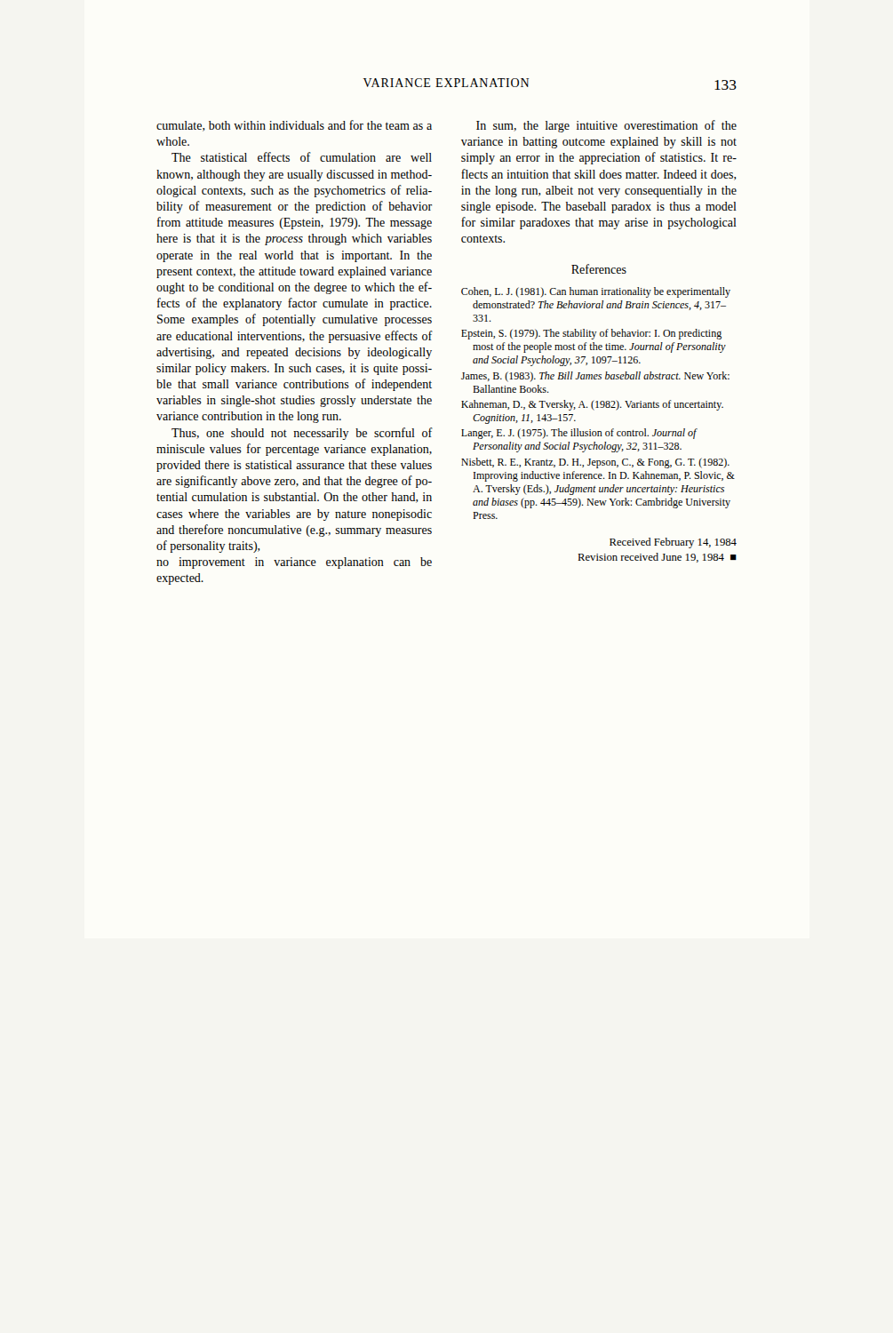Variance Explanation 133
cumulate, both within individuals and for the team as a whole.
The statistical effects of cumulation are well known, although they are usually discussed in methodological contexts, such as the psychometrics of reliability of measurement or the prediction of behavior from attitude measures (Epstein, 1979). The message here is that it is the process through which variables operate in the real world that is important. In the present context, the attitude toward explained variance ought to be conditional on the degree to which the effects of the explanatory factor cumulate in practice. Some examples of potentially cumulative processes are educational interventions, the persuasive effects of advertising, and repeated decisions by ideologically similar policy makers. In such cases, it is quite possible that small variance contributions of independent variables in single-shot studies grossly understate the variance contribution in the long run.
Thus, one should not necessarily be scornful of miniscule values for percentage variance explanation, provided there is statistical assurance that these values are significantly above zero, and that the degree of potential cumulation is substantial. On the other hand, in cases where the variables are by nature nonepisodic and therefore noncumulative (e.g., summary measures of personality traits),
no improvement in variance explanation can be expected.
In sum, the large intuitive overestimation of the variance in batting outcome explained by skill is not simply an error in the appreciation of statistics. It reflects an intuition that skill does matter. Indeed it does, in the long run, albeit not very consequentially in the single episode. The baseball paradox is thus a model for similar paradoxes that may arise in psychological contexts.
References
Cohen, L. J. (1981). Can human irrationality be experimentally demonstrated? The Behavioral and Brain Sciences, 4, 317–331.
Epstein, S. (1979). The stability of behavior: I. On predicting most of the people most of the time. Journal of Personality and Social Psychology, 37, 1097–1126.
James, B. (1983). The Bill James baseball abstract. New York: Ballantine Books.
Kahneman, D., & Tversky, A. (1982). Variants of uncertainty. Cognition, 11, 143–157.
Langer, E. J. (1975). The illusion of control. Journal of Personality and Social Psychology, 32, 311–328.
Nisbett, R. E., Krantz, D. H., Jepson, C., & Fong, G. T. (1982). Improving inductive inference. In D. Kahneman, P. Slovic, & A. Tversky (Eds.), Judgment under uncertainty: Heuristics and biases (pp. 445–459). New York: Cambridge University Press.
Received February 14, 1984
Revision received June 19, 1984 ■